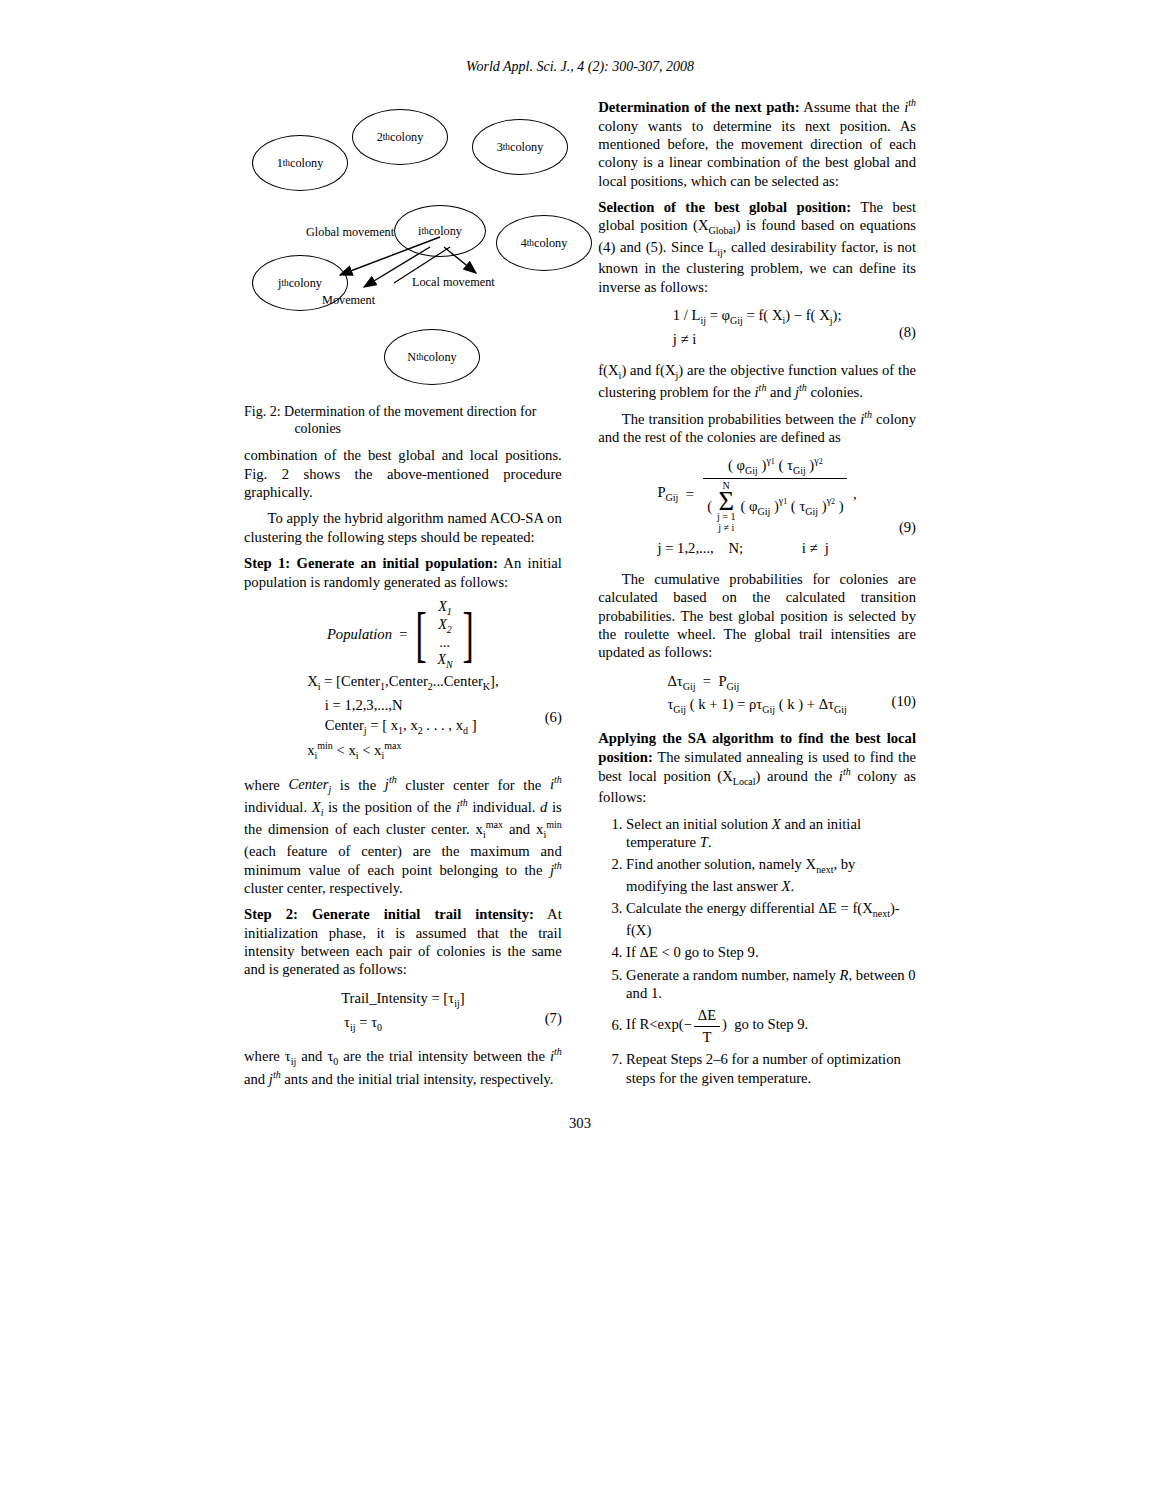World Appl. Sci. J., 4 (2): 300-307, 2008
1th colony
2th colony
3th colony
ith colony
4th colony
jth colony
Nth colony
Global movement
Local movement
Movement
Fig. 2: Determination of the movement direction for colonies
combination of the best global and local positions. Fig. 2 shows the above-mentioned procedure graphically.
To apply the hybrid algorithm named ACO-SA on clustering the following steps should be repeated:
Step 1: Generate an initial population: An initial population is randomly generated as follows:
Population = [
X1
X2
...
XN
]
Xi = [Center1,Center2...CenterK],
i = 1,2,3,...,N
Centerj = [ x1, x2 . . . , xd ]
ximin < xi < ximax
(6)
where Centerj is the jth cluster center for the ith individual. Xi is the position of the ith individual. d is the dimension of each cluster center. ximax and ximin (each feature of center) are the maximum and minimum value of each point belonging to the jth cluster center, respectively.
Step 2: Generate initial trail intensity: At initialization phase, it is assumed that the trail intensity between each pair of colonies is the same and is generated as follows:
Trail_Intensity = [τij]
τij = τ0
(7)
where τij and τ0 are the trial intensity between the ith and jth ants and the initial trial intensity, respectively.
Determination of the next path: Assume that the ith colony wants to determine its next position. As mentioned before, the movement direction of each colony is a linear combination of the best global and local positions, which can be selected as:
Selection of the best global position: The best global position (XGlobal) is found based on equations (4) and (5). Since Lij, called desirability factor, is not known in the clustering problem, we can define its inverse as follows:
1 / Lij = φGij = f( Xi) − f( Xj);
j ≠ i
(8)
f(Xi) and f(Xj) are the objective function values of the clustering problem for the ith and jth colonies.
The transition probabilities between the ith colony and the rest of the colonies are defined as
PGij = ( φGij )γ1 ( τGij )γ2 ( N Σ j = 1 j ≠ i ( φGij )γ1 ( τGij )γ2 ) ,
j = 1,2,..., N; i ≠ j
(9)
The cumulative probabilities for colonies are calculated based on the calculated transition probabilities. The best global position is selected by the roulette wheel. The global trail intensities are updated as follows:
ΔτGij = PGij
τGij ( k + 1) = ρτGij ( k ) + ΔτGij
(10)
Applying the SA algorithm to find the best local position: The simulated annealing is used to find the best local position (XLocal) around the ith colony as follows:
Select an initial solution X and an initial temperature T.
Find another solution, namely Xnext, by modifying the last answer X.
Calculate the energy differential ΔE = f(Xnext)-f(X)
If ΔE < 0 go to Step 9.
Generate a random number, namely R, between 0 and 1.
If R<exp(−ΔE T) go to Step 9.
Repeat Steps 2–6 for a number of optimization steps for the given temperature.
303